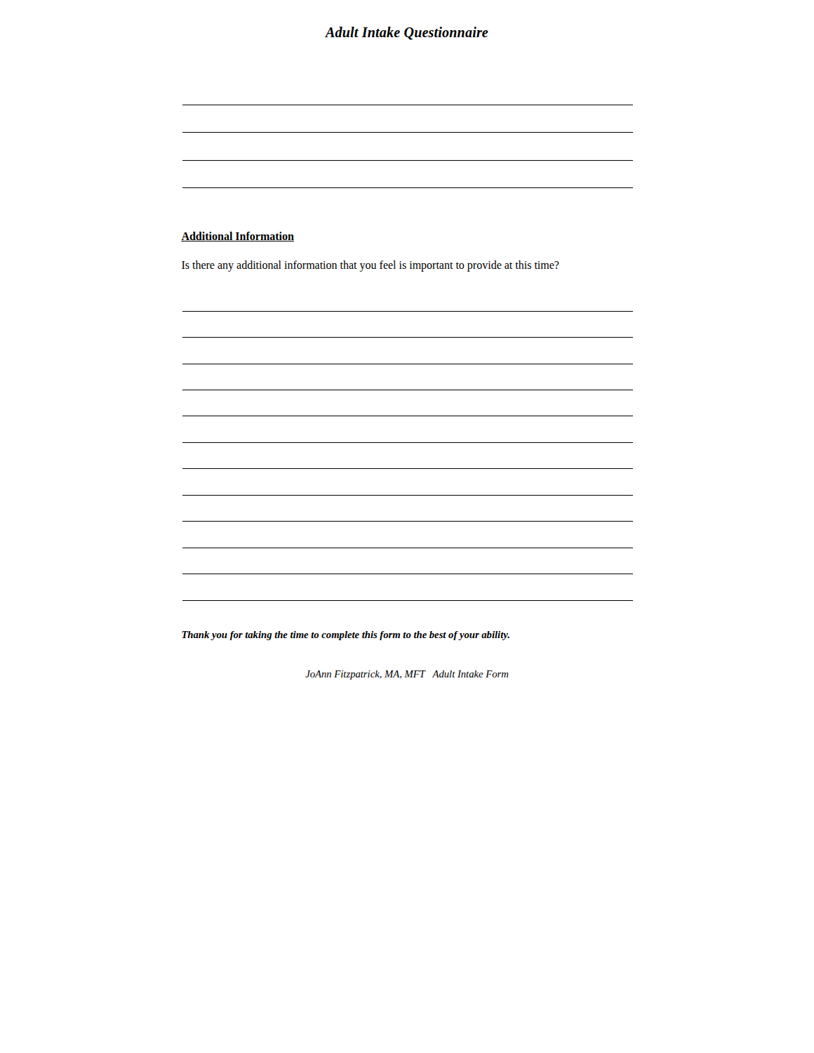Adult Intake Questionnaire
Additional Information
Is there any additional information that you feel is important to provide at this time?
Thank you for taking the time to complete this form to the best of your ability.
JoAnn Fitzpatrick, MA, MFT Adult Intake Form